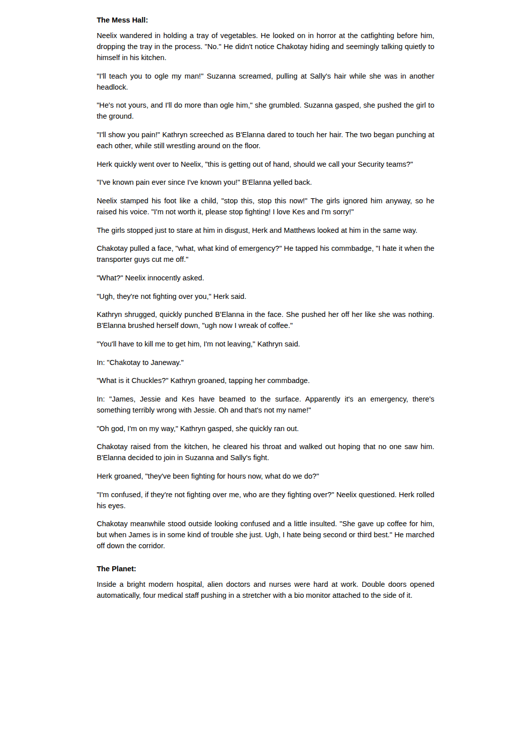The Mess Hall:
Neelix wandered in holding a tray of vegetables. He looked on in horror at the catfighting before him, dropping the tray in the process. "No." He didn't notice Chakotay hiding and seemingly talking quietly to himself in his kitchen.
"I'll teach you to ogle my man!" Suzanna screamed, pulling at Sally's hair while she was in another headlock.
"He's not yours, and I'll do more than ogle him," she grumbled. Suzanna gasped, she pushed the girl to the ground.
"I'll show you pain!" Kathryn screeched as B'Elanna dared to touch her hair. The two began punching at each other, while still wrestling around on the floor.
Herk quickly went over to Neelix, "this is getting out of hand, should we call your Security teams?"
"I've known pain ever since I've known you!" B'Elanna yelled back.
Neelix stamped his foot like a child, "stop this, stop this now!" The girls ignored him anyway, so he raised his voice. "I'm not worth it, please stop fighting! I love Kes and I'm sorry!"
The girls stopped just to stare at him in disgust, Herk and Matthews looked at him in the same way.
Chakotay pulled a face, "what, what kind of emergency?" He tapped his commbadge, "I hate it when the transporter guys cut me off."
"What?" Neelix innocently asked.
"Ugh, they're not fighting over you," Herk said.
Kathryn shrugged, quickly punched B'Elanna in the face. She pushed her off her like she was nothing. B'Elanna brushed herself down, "ugh now I wreak of coffee."
"You'll have to kill me to get him, I'm not leaving," Kathryn said.
In: "Chakotay to Janeway."
"What is it Chuckles?" Kathryn groaned, tapping her commbadge.
In: "James, Jessie and Kes have beamed to the surface. Apparently it's an emergency, there's something terribly wrong with Jessie. Oh and that's not my name!"
"Oh god, I'm on my way," Kathryn gasped, she quickly ran out.
Chakotay raised from the kitchen, he cleared his throat and walked out hoping that no one saw him. B'Elanna decided to join in Suzanna and Sally's fight.
Herk groaned, "they've been fighting for hours now, what do we do?"
"I'm confused, if they're not fighting over me, who are they fighting over?" Neelix questioned. Herk rolled his eyes.
Chakotay meanwhile stood outside looking confused and a little insulted. "She gave up coffee for him, but when James is in some kind of trouble she just. Ugh, I hate being second or third best." He marched off down the corridor.
The Planet:
Inside a bright modern hospital, alien doctors and nurses were hard at work. Double doors opened automatically, four medical staff pushing in a stretcher with a bio monitor attached to the side of it.